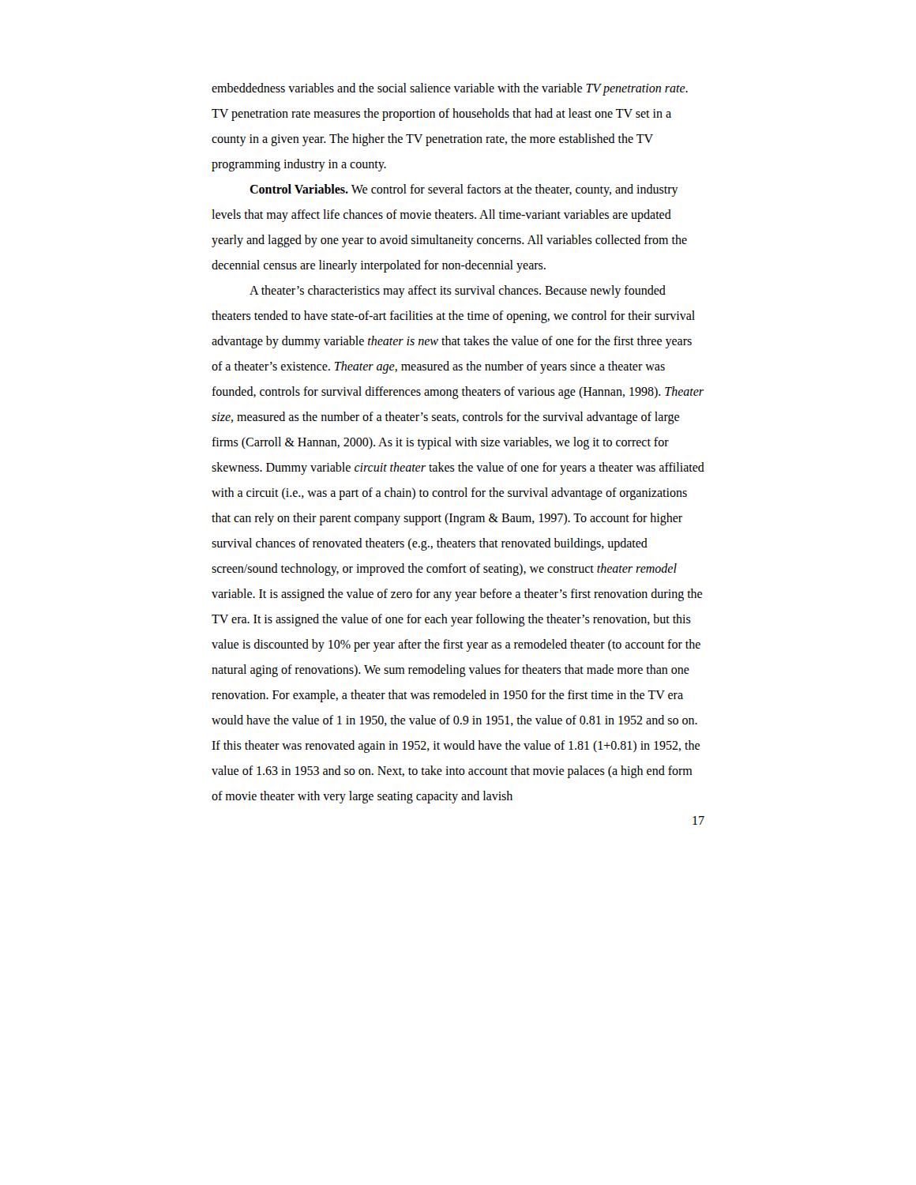embeddedness variables and the social salience variable with the variable TV penetration rate. TV penetration rate measures the proportion of households that had at least one TV set in a county in a given year. The higher the TV penetration rate, the more established the TV programming industry in a county.
Control Variables. We control for several factors at the theater, county, and industry levels that may affect life chances of movie theaters. All time-variant variables are updated yearly and lagged by one year to avoid simultaneity concerns. All variables collected from the decennial census are linearly interpolated for non-decennial years.
A theater’s characteristics may affect its survival chances. Because newly founded theaters tended to have state-of-art facilities at the time of opening, we control for their survival advantage by dummy variable theater is new that takes the value of one for the first three years of a theater’s existence. Theater age, measured as the number of years since a theater was founded, controls for survival differences among theaters of various age (Hannan, 1998). Theater size, measured as the number of a theater’s seats, controls for the survival advantage of large firms (Carroll & Hannan, 2000). As it is typical with size variables, we log it to correct for skewness. Dummy variable circuit theater takes the value of one for years a theater was affiliated with a circuit (i.e., was a part of a chain) to control for the survival advantage of organizations that can rely on their parent company support (Ingram & Baum, 1997). To account for higher survival chances of renovated theaters (e.g., theaters that renovated buildings, updated screen/sound technology, or improved the comfort of seating), we construct theater remodel variable. It is assigned the value of zero for any year before a theater’s first renovation during the TV era. It is assigned the value of one for each year following the theater’s renovation, but this value is discounted by 10% per year after the first year as a remodeled theater (to account for the natural aging of renovations). We sum remodeling values for theaters that made more than one renovation. For example, a theater that was remodeled in 1950 for the first time in the TV era would have the value of 1 in 1950, the value of 0.9 in 1951, the value of 0.81 in 1952 and so on. If this theater was renovated again in 1952, it would have the value of 1.81 (1+0.81) in 1952, the value of 1.63 in 1953 and so on. Next, to take into account that movie palaces (a high end form of movie theater with very large seating capacity and lavish
17